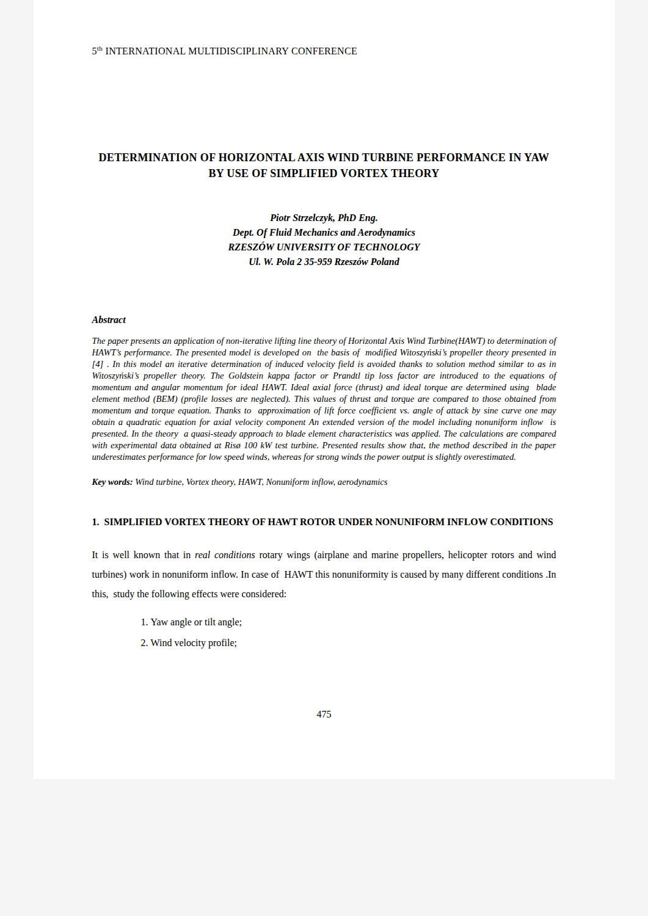5th INTERNATIONAL MULTIDISCIPLINARY CONFERENCE
Determination of Horizontal Axis Wind Turbine Performance in Yaw by Use of Simplified Vortex Theory
Piotr Strzelczyk, PhD Eng.
Dept. Of Fluid Mechanics and Aerodynamics
Rzeszów University of Technology
Ul. W. Pola 2 35-959 Rzeszów Poland
Abstract
The paper presents an application of non-iterative lifting line theory of Horizontal Axis Wind Turbine(HAWT) to determination of HAWT’s performance. The presented model is developed on the basis of modified Witoszyński’s propeller theory presented in [4] . In this model an iterative determination of induced velocity field is avoided thanks to solution method similar to as in Witoszyński’s propeller theory. The Goldstein kappa factor or Prandtl tip loss factor are introduced to the equations of momentum and angular momentum for ideal HAWT. Ideal axial force (thrust) and ideal torque are determined using blade element method (BEM) (profile losses are neglected). This values of thrust and torque are compared to those obtained from momentum and torque equation. Thanks to approximation of lift force coefficient vs. angle of attack by sine curve one may obtain a quadratic equation for axial velocity component An extended version of the model including nonuniform inflow is presented. In the theory a quasi-steady approach to blade element characteristics was applied. The calculations are compared with experimental data obtained at Risø 100 kW test turbine. Presented results show that, the method described in the paper underestimates performance for low speed winds, whereas for strong winds the power output is slightly overestimated.
Key words: Wind turbine, Vortex theory, HAWT, Nonuniform inflow, aerodynamics
1. Simplified Vortex Theory of HAWT Rotor Under Nonuniform Inflow Conditions
It is well known that in real conditions rotary wings (airplane and marine propellers, helicopter rotors and wind turbines) work in nonuniform inflow. In case of HAWT this nonuniformity is caused by many different conditions .In this, study the following effects were considered:
Yaw angle or tilt angle;
Wind velocity profile;
475